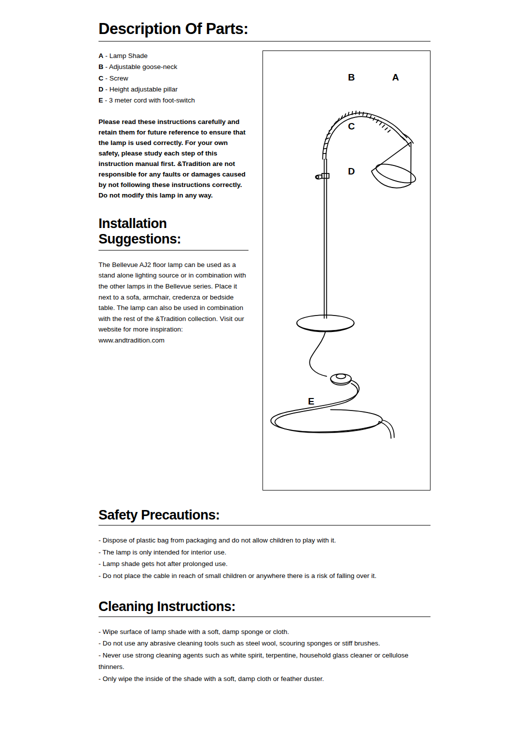Description Of Parts:
A - Lamp Shade
B - Adjustable goose-neck
C - Screw
D - Height adjustable pillar
E - 3 meter cord with foot-switch
Please read these instructions carefully and retain them for future reference to ensure that the lamp is used correctly. For your own safety, please study each step of this instruction manual first. &Tradition are not responsible for any faults or damages caused by not following these instructions correctly. Do not modify this lamp in any way.
Installation
Suggestions:
The Bellevue AJ2 floor lamp can be used as a stand alone lighting source or in combination with the other lamps in the Bellevue series. Place it next to a sofa, armchair, credenza or bedside table. The lamp can also be used in combination with the rest of the &Tradition collection. Visit our website for more inspiration:
www.andtradition.com
A B C D E
Safety Precautions:
Dispose of plastic bag from packaging and do not allow children to play with it.
The lamp is only intended for interior use.
Lamp shade gets hot after prolonged use.
Do not place the cable in reach of small children or anywhere there is a risk of falling over it.
Cleaning Instructions:
Wipe surface of lamp shade with a soft, damp sponge or cloth.
Do not use any abrasive cleaning tools such as steel wool, scouring sponges or stiff brushes.
Never use strong cleaning agents such as white spirit, terpentine, household glass cleaner or cellulose thinners.
Only wipe the inside of the shade with a soft, damp cloth or feather duster.